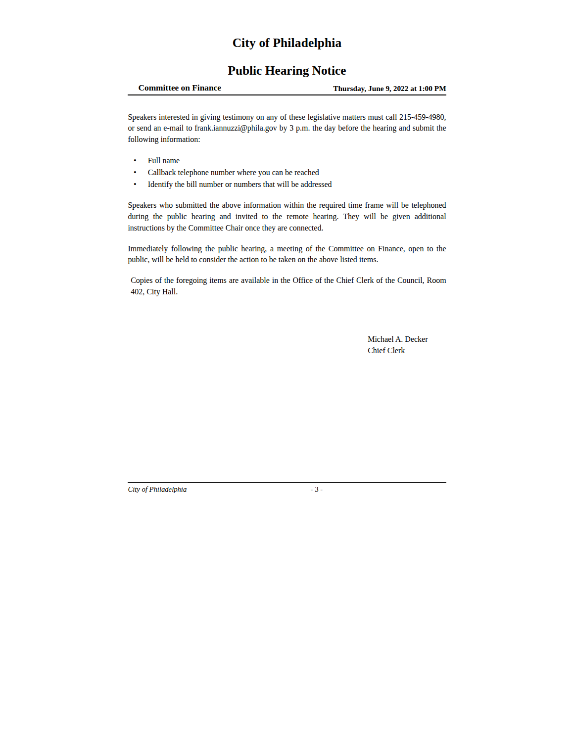City of Philadelphia
Public Hearing Notice
Committee on Finance
Thursday, June 9, 2022 at 1:00 PM
Speakers interested in giving testimony on any of these legislative matters must call 215-459-4980, or send an e-mail to frank.iannuzzi@phila.gov by 3 p.m. the day before the hearing and submit the following information:
Full name
Callback telephone number where you can be reached
Identify the bill number or numbers that will be addressed
Speakers who submitted the above information within the required time frame will be telephoned during the public hearing and invited to the remote hearing. They will be given additional instructions by the Committee Chair once they are connected.
Immediately following the public hearing, a meeting of the Committee on Finance, open to the public, will be held to consider the action to be taken on the above listed items.
Copies of the foregoing items are available in the Office of the Chief Clerk of the Council, Room 402, City Hall.
Michael A. Decker
Chief Clerk
City of Philadelphia
- 3 -